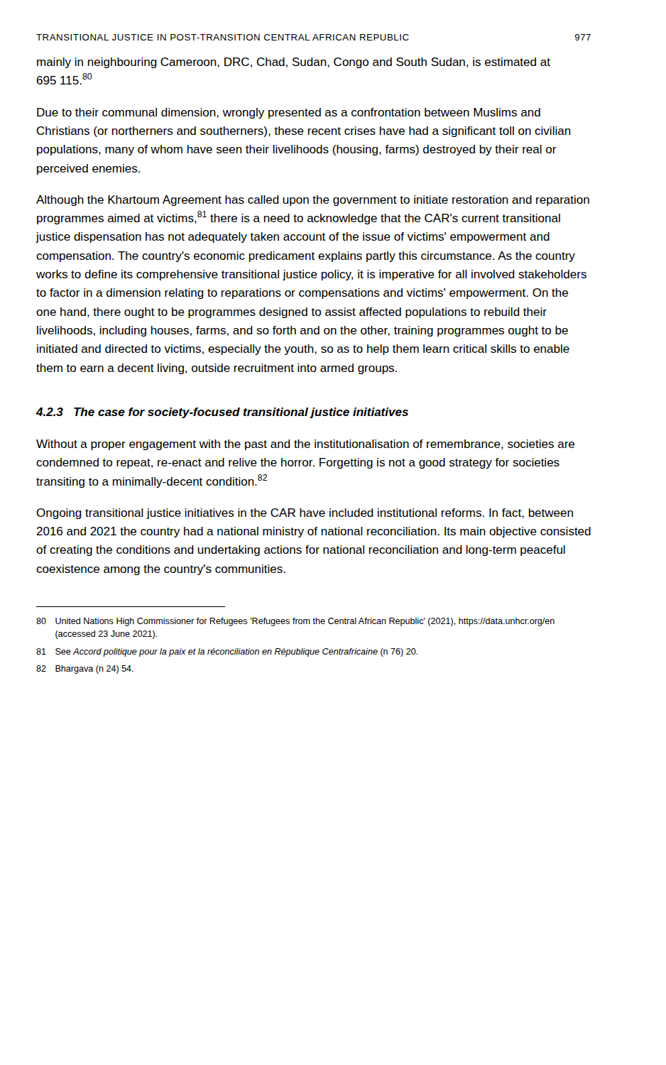Transitional justice in post-transition Central African Republic 977
mainly in neighbouring Cameroon, DRC, Chad, Sudan, Congo and South Sudan, is estimated at 695 115.80
Due to their communal dimension, wrongly presented as a confrontation between Muslims and Christians (or northerners and southerners), these recent crises have had a significant toll on civilian populations, many of whom have seen their livelihoods (housing, farms) destroyed by their real or perceived enemies.
Although the Khartoum Agreement has called upon the government to initiate restoration and reparation programmes aimed at victims,81 there is a need to acknowledge that the CAR's current transitional justice dispensation has not adequately taken account of the issue of victims' empowerment and compensation. The country's economic predicament explains partly this circumstance. As the country works to define its comprehensive transitional justice policy, it is imperative for all involved stakeholders to factor in a dimension relating to reparations or compensations and victims' empowerment. On the one hand, there ought to be programmes designed to assist affected populations to rebuild their livelihoods, including houses, farms, and so forth and on the other, training programmes ought to be initiated and directed to victims, especially the youth, so as to help them learn critical skills to enable them to earn a decent living, outside recruitment into armed groups.
4.2.3 The case for society-focused transitional justice initiatives
Without a proper engagement with the past and the institutionalisation of remembrance, societies are condemned to repeat, re-enact and relive the horror. Forgetting is not a good strategy for societies transiting to a minimally-decent condition.82
Ongoing transitional justice initiatives in the CAR have included institutional reforms. In fact, between 2016 and 2021 the country had a national ministry of national reconciliation. Its main objective consisted of creating the conditions and undertaking actions for national reconciliation and long-term peaceful coexistence among the country's communities.
80 United Nations High Commissioner for Refugees 'Refugees from the Central African Republic' (2021), https://data.unhcr.org/en (accessed 23 June 2021).
81 See Accord politique pour la paix et la réconciliation en République Centrafricaine (n 76) 20.
82 Bhargava (n 24) 54.